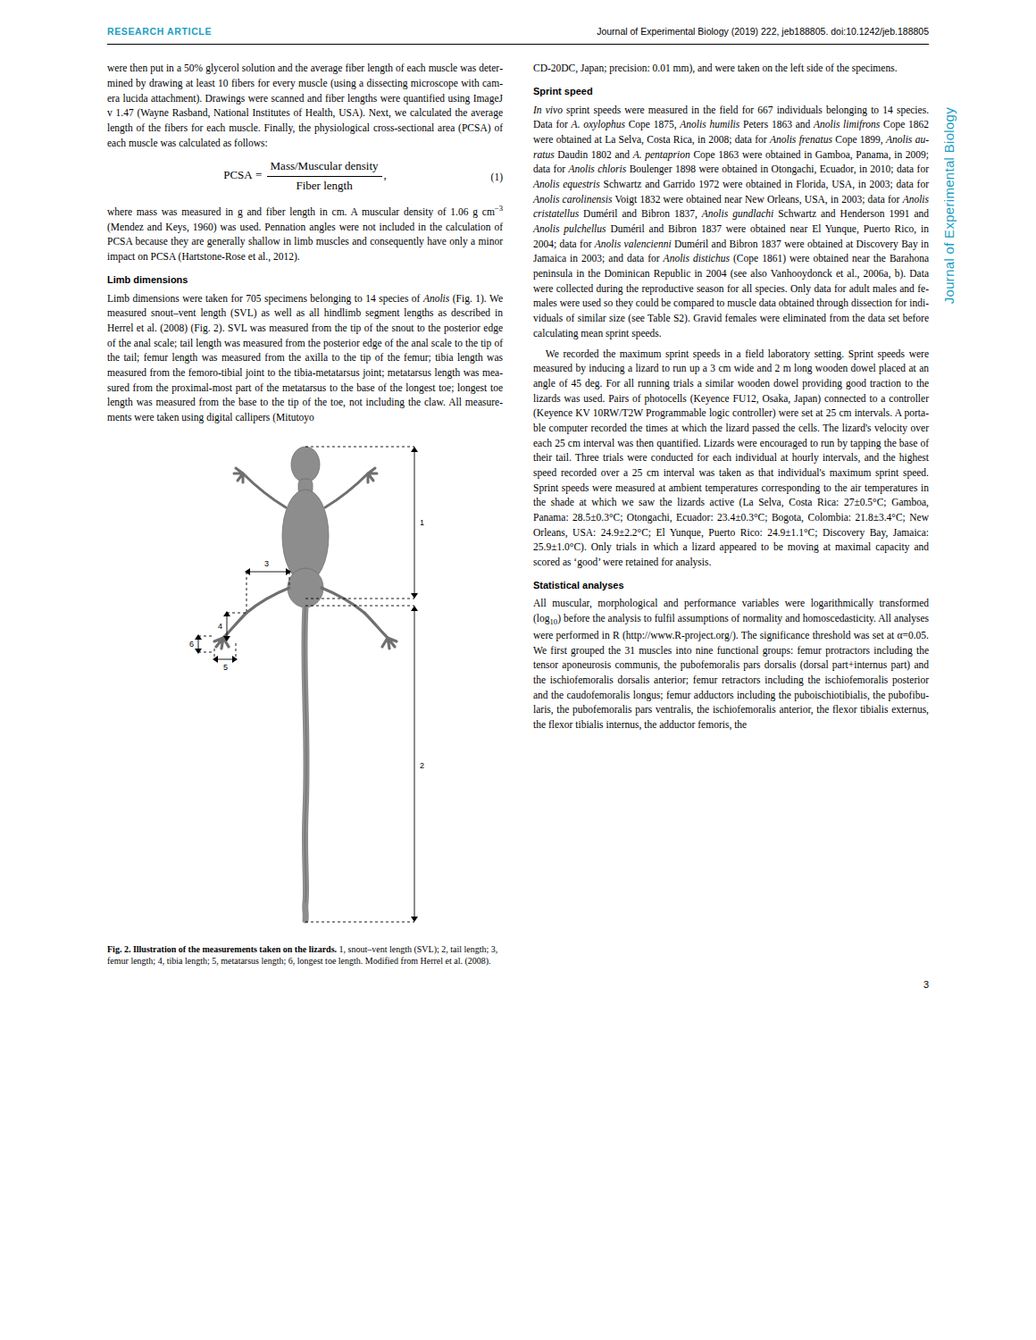RESEARCH ARTICLE
Journal of Experimental Biology (2019) 222, jeb188805. doi:10.1242/jeb.188805
Journal of Experimental Biology
were then put in a 50% glycerol solution and the average fiber length of each muscle was determined by drawing at least 10 fibers for every muscle (using a dissecting microscope with camera lucida attachment). Drawings were scanned and fiber lengths were quantified using ImageJ v 1.47 (Wayne Rasband, National Institutes of Health, USA). Next, we calculated the average length of the fibers for each muscle. Finally, the physiological cross-sectional area (PCSA) of each muscle was calculated as follows:
PCSA = Mass/Muscular density Fiber length, (1)
where mass was measured in g and fiber length in cm. A muscular density of 1.06 g cm−3 (Mendez and Keys, 1960) was used. Pennation angles were not included in the calculation of PCSA because they are generally shallow in limb muscles and consequently have only a minor impact on PCSA (Hartstone-Rose et al., 2012).
Limb dimensions
Limb dimensions were taken for 705 specimens belonging to 14 species of Anolis (Fig. 1). We measured snout–vent length (SVL) as well as all hindlimb segment lengths as described in Herrel et al. (2008) (Fig. 2). SVL was measured from the tip of the snout to the posterior edge of the anal scale; tail length was measured from the posterior edge of the anal scale to the tip of the tail; femur length was measured from the axilla to the tip of the femur; tibia length was measured from the femoro-tibial joint to the tibia-metatarsus joint; metatarsus length was measured from the proximal-most part of the metatarsus to the base of the longest toe; longest toe length was measured from the base to the tip of the toe, not including the claw. All measurements were taken using digital callipers (Mitutoyo
1 2 3 4 5 6
Fig. 2. Illustration of the measurements taken on the lizards. 1, snout–vent length (SVL); 2, tail length; 3, femur length; 4, tibia length; 5, metatarsus length; 6, longest toe length. Modified from Herrel et al. (2008).
CD-20DC, Japan; precision: 0.01 mm), and were taken on the left side of the specimens.
Sprint speed
In vivo sprint speeds were measured in the field for 667 individuals belonging to 14 species. Data for A. oxylophus Cope 1875, Anolis humilis Peters 1863 and Anolis limifrons Cope 1862 were obtained at La Selva, Costa Rica, in 2008; data for Anolis frenatus Cope 1899, Anolis auratus Daudin 1802 and A. pentaprion Cope 1863 were obtained in Gamboa, Panama, in 2009; data for Anolis chloris Boulenger 1898 were obtained in Otongachi, Ecuador, in 2010; data for Anolis equestris Schwartz and Garrido 1972 were obtained in Florida, USA, in 2003; data for Anolis carolinensis Voigt 1832 were obtained near New Orleans, USA, in 2003; data for Anolis cristatellus Duméril and Bibron 1837, Anolis gundlachi Schwartz and Henderson 1991 and Anolis pulchellus Duméril and Bibron 1837 were obtained near El Yunque, Puerto Rico, in 2004; data for Anolis valencienni Duméril and Bibron 1837 were obtained at Discovery Bay in Jamaica in 2003; and data for Anolis distichus (Cope 1861) were obtained near the Barahona peninsula in the Dominican Republic in 2004 (see also Vanhooydonck et al., 2006a, b). Data were collected during the reproductive season for all species. Only data for adult males and females were used so they could be compared to muscle data obtained through dissection for individuals of similar size (see Table S2). Gravid females were eliminated from the data set before calculating mean sprint speeds.
We recorded the maximum sprint speeds in a field laboratory setting. Sprint speeds were measured by inducing a lizard to run up a 3 cm wide and 2 m long wooden dowel placed at an angle of 45 deg. For all running trials a similar wooden dowel providing good traction to the lizards was used. Pairs of photocells (Keyence FU12, Osaka, Japan) connected to a controller (Keyence KV 10RW/T2W Programmable logic controller) were set at 25 cm intervals. A portable computer recorded the times at which the lizard passed the cells. The lizard's velocity over each 25 cm interval was then quantified. Lizards were encouraged to run by tapping the base of their tail. Three trials were conducted for each individual at hourly intervals, and the highest speed recorded over a 25 cm interval was taken as that individual's maximum sprint speed. Sprint speeds were measured at ambient temperatures corresponding to the air temperatures in the shade at which we saw the lizards active (La Selva, Costa Rica: 27±0.5°C; Gamboa, Panama: 28.5±0.3°C; Otongachi, Ecuador: 23.4±0.3°C; Bogota, Colombia: 21.8±3.4°C; New Orleans, USA: 24.9±2.2°C; El Yunque, Puerto Rico: 24.9±1.1°C; Discovery Bay, Jamaica: 25.9±1.0°C). Only trials in which a lizard appeared to be moving at maximal capacity and scored as ‘good’ were retained for analysis.
Statistical analyses
All muscular, morphological and performance variables were logarithmically transformed (log10) before the analysis to fulfil assumptions of normality and homoscedasticity. All analyses were performed in R (http://www.R-project.org/). The significance threshold was set at α=0.05. We first grouped the 31 muscles into nine functional groups: femur protractors including the tensor aponeurosis communis, the pubofemoralis pars dorsalis (dorsal part+internus part) and the ischiofemoralis dorsalis anterior; femur retractors including the ischiofemoralis posterior and the caudofemoralis longus; femur adductors including the puboischiotibialis, the pubofibularis, the pubofemoralis pars ventralis, the ischiofemoralis anterior, the flexor tibialis externus, the flexor tibialis internus, the adductor femoris, the
3